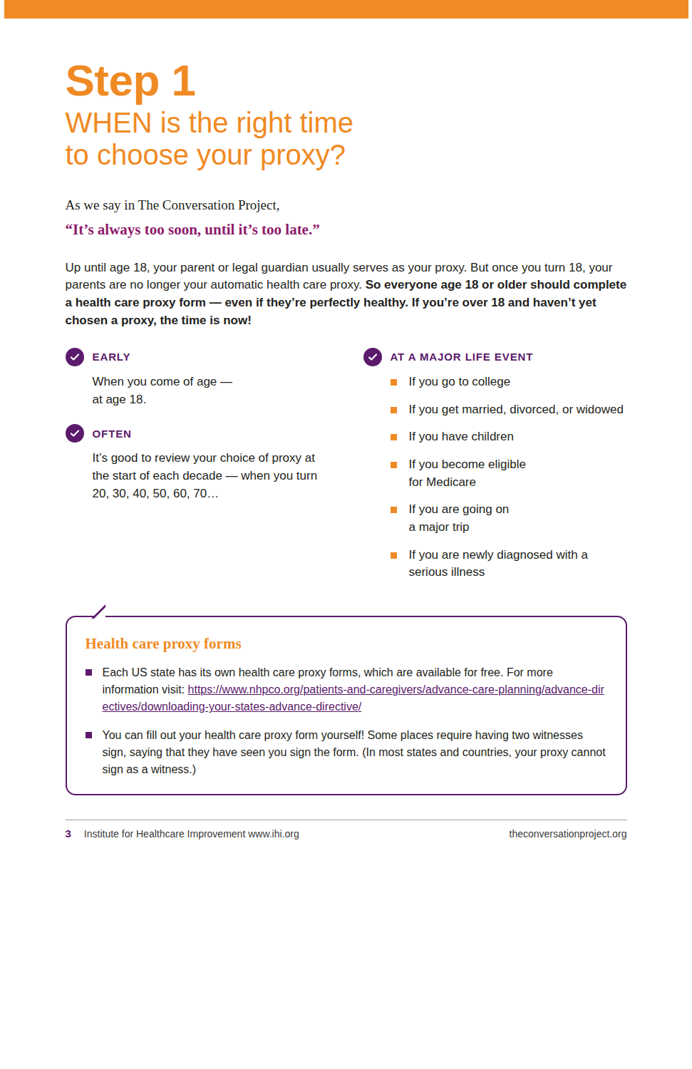Step 1
WHEN is the right time
to choose your proxy?
As we say in The Conversation Project,
“It’s always too soon, until it’s too late.”
Up until age 18, your parent or legal guardian usually serves as your proxy. But once you turn 18, your parents are no longer your automatic health care proxy. So everyone age 18 or older should complete a health care proxy form — even if they’re perfectly healthy. If you’re over 18 and haven’t yet chosen a proxy, the time is now!
Early
When you come of age —
at age 18.
Often
It’s good to review your choice of proxy at the start of each decade — when you turn 20, 30, 40, 50, 60, 70…
At a major life event
If you go to college
If you get married, divorced, or widowed
If you have children
If you become eligible
for Medicare
If you are going on
a major trip
If you are newly diagnosed with a serious illness
Health care proxy forms
Each US state has its own health care proxy forms, which are available for free. For more information visit: https://www.nhpco.org/patients-and-caregivers/advance-care-planning/advance-directives/downloading-your-states-advance-directive/
You can fill out your health care proxy form yourself! Some places require having two witnesses sign, saying that they have seen you sign the form. (In most states and countries, your proxy cannot sign as a witness.)
3 Institute for Healthcare Improvement www.ihi.org theconversationproject.org